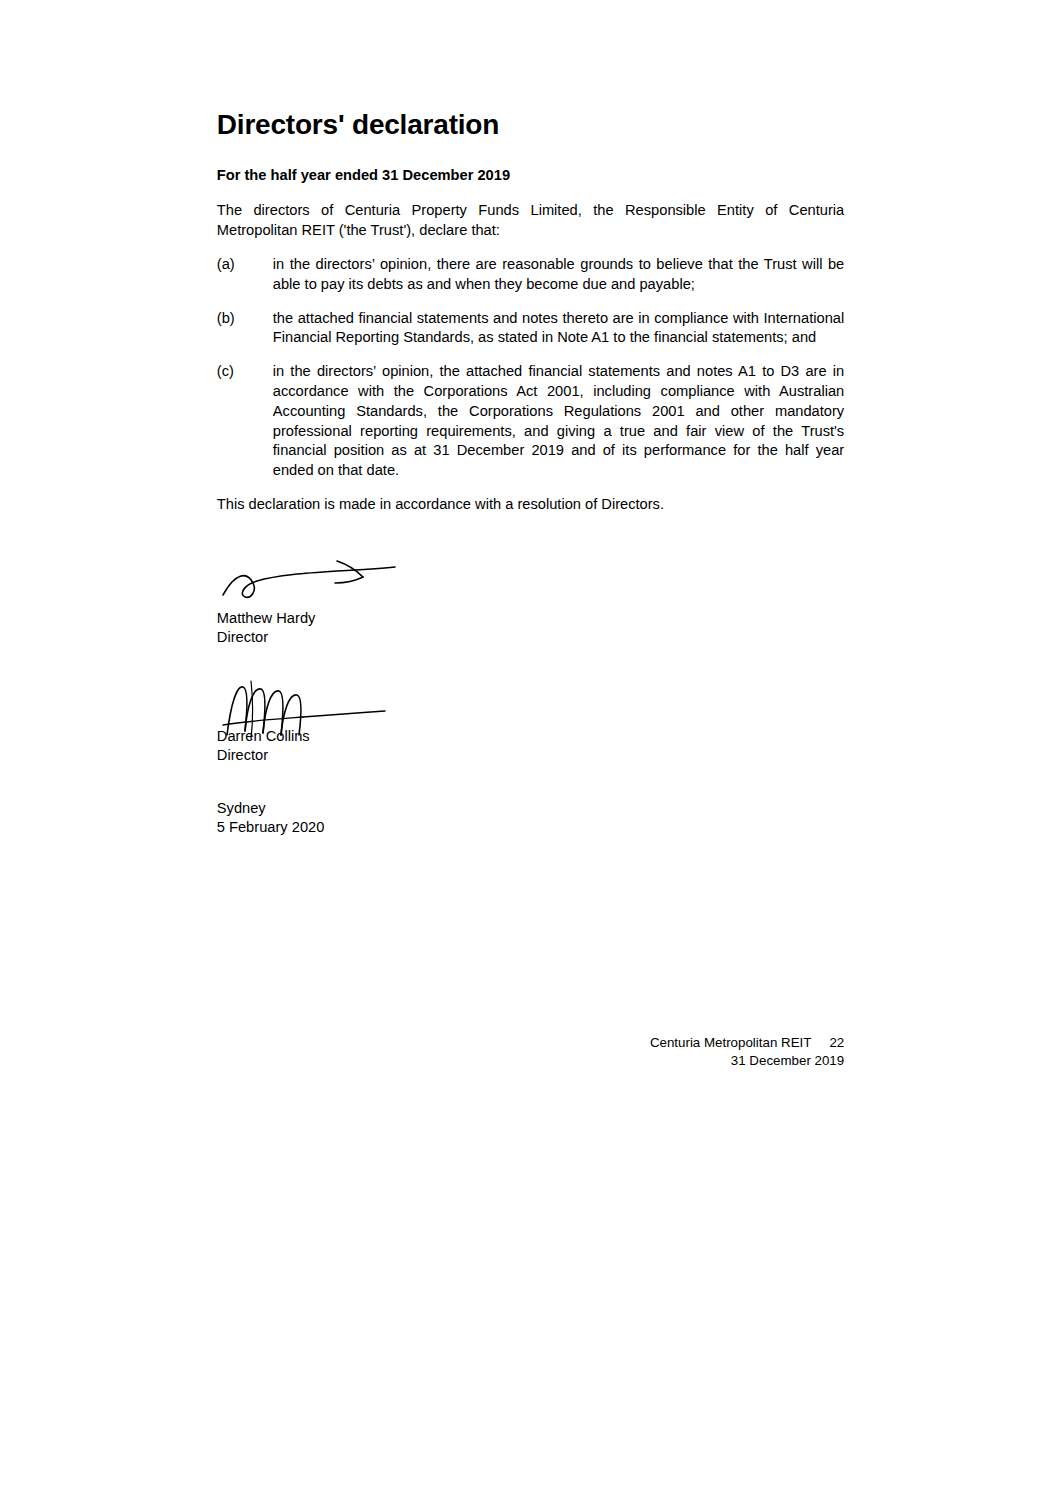Directors' declaration
For the half year ended 31 December 2019
The directors of Centuria Property Funds Limited, the Responsible Entity of Centuria Metropolitan REIT ('the Trust'), declare that:
(a) in the directors’ opinion, there are reasonable grounds to believe that the Trust will be able to pay its debts as and when they become due and payable;
(b) the attached financial statements and notes thereto are in compliance with International Financial Reporting Standards, as stated in Note A1 to the financial statements; and
(c) in the directors’ opinion, the attached financial statements and notes A1 to D3 are in accordance with the Corporations Act 2001, including compliance with Australian Accounting Standards, the Corporations Regulations 2001 and other mandatory professional reporting requirements, and giving a true and fair view of the Trust's financial position as at 31 December 2019 and of its performance for the half year ended on that date.
This declaration is made in accordance with a resolution of Directors.
Matthew Hardy
Director
Darren Collins
Director
Sydney
5 February 2020
Centuria Metropolitan REIT22
31 December 2019